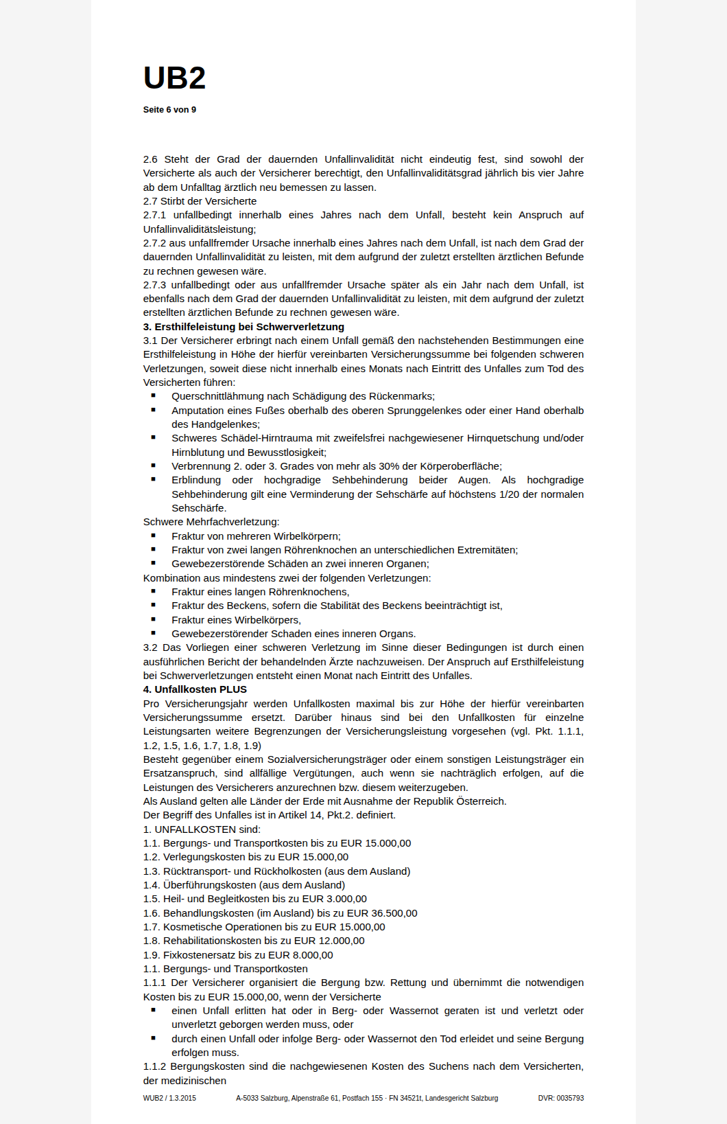UB2
Seite 6 von 9
2.6 Steht der Grad der dauernden Unfallinvalidität nicht eindeutig fest, sind sowohl der Versicherte als auch der Versicherer berechtigt, den Unfallinvaliditätsgrad jährlich bis vier Jahre ab dem Unfalltag ärztlich neu bemessen zu lassen.
2.7 Stirbt der Versicherte
2.7.1 unfallbedingt innerhalb eines Jahres nach dem Unfall, besteht kein Anspruch auf Unfallinvaliditätsleistung;
2.7.2 aus unfallfremder Ursache innerhalb eines Jahres nach dem Unfall, ist nach dem Grad der dauernden Unfallinvalidität zu leisten, mit dem aufgrund der zuletzt erstellten ärztlichen Befunde zu rechnen gewesen wäre.
2.7.3 unfallbedingt oder aus unfallfremder Ursache später als ein Jahr nach dem Unfall, ist ebenfalls nach dem Grad der dauernden Unfallinvalidität zu leisten, mit dem aufgrund der zuletzt erstellten ärztlichen Befunde zu rechnen gewesen wäre.
3. Ersthilfeleistung bei Schwerverletzung
3.1 Der Versicherer erbringt nach einem Unfall gemäß den nachstehenden Bestimmungen eine Ersthilfeleistung in Höhe der hierfür vereinbarten Versicherungssumme bei folgenden schweren Verletzungen, soweit diese nicht innerhalb eines Monats nach Eintritt des Unfalles zum Tod des Versicherten führen:
Querschnittlähmung nach Schädigung des Rückenmarks;
Amputation eines Fußes oberhalb des oberen Sprunggelenkes oder einer Hand oberhalb des Handgelenkes;
Schweres Schädel-Hirntrauma mit zweifelsfrei nachgewiesener Hirnquetschung und/oder Hirnblutung und Bewusstlosigkeit;
Verbrennung 2. oder 3. Grades von mehr als 30% der Körperoberfläche;
Erblindung oder hochgradige Sehbehinderung beider Augen. Als hochgradige Sehbehinderung gilt eine Verminderung der Sehschärfe auf höchstens 1/20 der normalen Sehschärfe.
Schwere Mehrfachverletzung:
Fraktur von mehreren Wirbelkörpern;
Fraktur von zwei langen Röhrenknochen an unterschiedlichen Extremitäten;
Gewebezerstörende Schäden an zwei inneren Organen;
Kombination aus mindestens zwei der folgenden Verletzungen:
Fraktur eines langen Röhrenknochens,
Fraktur des Beckens, sofern die Stabilität des Beckens beeinträchtigt ist,
Fraktur eines Wirbelkörpers,
Gewebezerstörender Schaden eines inneren Organs.
3.2 Das Vorliegen einer schweren Verletzung im Sinne dieser Bedingungen ist durch einen ausführlichen Bericht der behandelnden Ärzte nachzuweisen. Der Anspruch auf Ersthilfeleistung bei Schwerverletzungen entsteht einen Monat nach Eintritt des Unfalles.
4. Unfallkosten PLUS
Pro Versicherungsjahr werden Unfallkosten maximal bis zur Höhe der hierfür vereinbarten Versicherungssumme ersetzt. Darüber hinaus sind bei den Unfallkosten für einzelne Leistungsarten weitere Begrenzungen der Versicherungsleistung vorgesehen (vgl. Pkt. 1.1.1, 1.2, 1.5, 1.6, 1.7, 1.8, 1.9)
Besteht gegenüber einem Sozialversicherungsträger oder einem sonstigen Leistungsträger ein Ersatzanspruch, sind allfällige Vergütungen, auch wenn sie nachträglich erfolgen, auf die Leistungen des Versicherers anzurechnen bzw. diesem weiterzugeben.
Als Ausland gelten alle Länder der Erde mit Ausnahme der Republik Österreich.
Der Begriff des Unfalles ist in Artikel 14, Pkt.2. definiert.
1. UNFALLKOSTEN sind:
1.1. Bergungs- und Transportkosten bis zu EUR 15.000,00
1.2. Verlegungskosten bis zu EUR 15.000,00
1.3. Rücktransport- und Rückholkosten (aus dem Ausland)
1.4. Überführungskosten (aus dem Ausland)
1.5. Heil- und Begleitkosten bis zu EUR 3.000,00
1.6. Behandlungskosten (im Ausland) bis zu EUR 36.500,00
1.7. Kosmetische Operationen bis zu EUR 15.000,00
1.8. Rehabilitationskosten bis zu EUR 12.000,00
1.9. Fixkostenersatz bis zu EUR 8.000,00
1.1. Bergungs- und Transportkosten
1.1.1 Der Versicherer organisiert die Bergung bzw. Rettung und übernimmt die notwendigen Kosten bis zu EUR 15.000,00, wenn der Versicherte
einen Unfall erlitten hat oder in Berg- oder Wassernot geraten ist und verletzt oder unverletzt geborgen werden muss, oder
durch einen Unfall oder infolge Berg- oder Wassernot den Tod erleidet und seine Bergung erfolgen muss.
1.1.2 Bergungskosten sind die nachgewiesenen Kosten des Suchens nach dem Versicherten, der medizinischen
WUB2 / 1.3.2015 A-5033 Salzburg, Alpenstraße 61, Postfach 155 · FN 34521t, Landesgericht Salzburg DVR: 0035793